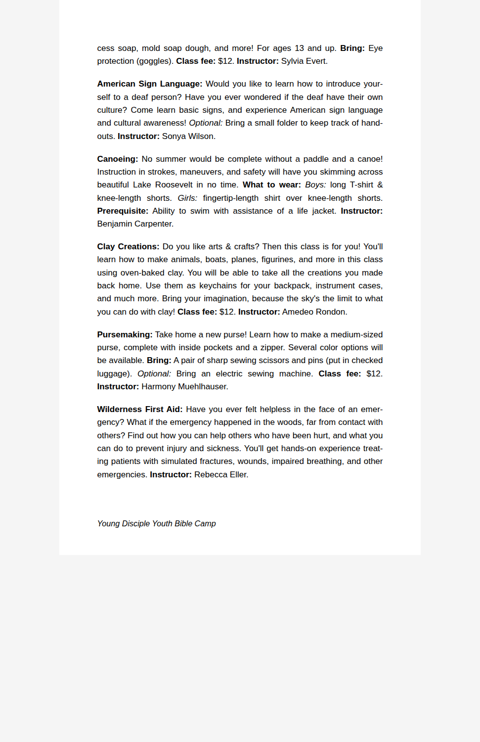cess soap, mold soap dough, and more! For ages 13 and up. Bring: Eye protection (goggles). Class fee: $12. Instructor: Sylvia Evert.
American Sign Language: Would you like to learn how to introduce yourself to a deaf person? Have you ever wondered if the deaf have their own culture? Come learn basic signs, and experience American sign language and cultural awareness! Optional: Bring a small folder to keep track of handouts. Instructor: Sonya Wilson.
Canoeing: No summer would be complete without a paddle and a canoe! Instruction in strokes, maneuvers, and safety will have you skimming across beautiful Lake Roosevelt in no time. What to wear: Boys: long T-shirt & knee-length shorts. Girls: fingertip-length shirt over knee-length shorts. Prerequisite: Ability to swim with assistance of a life jacket. Instructor: Benjamin Carpenter.
Clay Creations: Do you like arts & crafts? Then this class is for you! You'll learn how to make animals, boats, planes, figurines, and more in this class using oven-baked clay. You will be able to take all the creations you made back home. Use them as keychains for your backpack, instrument cases, and much more. Bring your imagination, because the sky's the limit to what you can do with clay! Class fee: $12. Instructor: Amedeo Rondon.
Pursemaking: Take home a new purse! Learn how to make a medium-sized purse, complete with inside pockets and a zipper. Several color options will be available. Bring: A pair of sharp sewing scissors and pins (put in checked luggage). Optional: Bring an electric sewing machine. Class fee: $12. Instructor: Harmony Muehlhauser.
Wilderness First Aid: Have you ever felt helpless in the face of an emergency? What if the emergency happened in the woods, far from contact with others? Find out how you can help others who have been hurt, and what you can do to prevent injury and sickness. You'll get hands-on experience treating patients with simulated fractures, wounds, impaired breathing, and other emergencies. Instructor: Rebecca Eller.
Young Disciple Youth Bible Camp